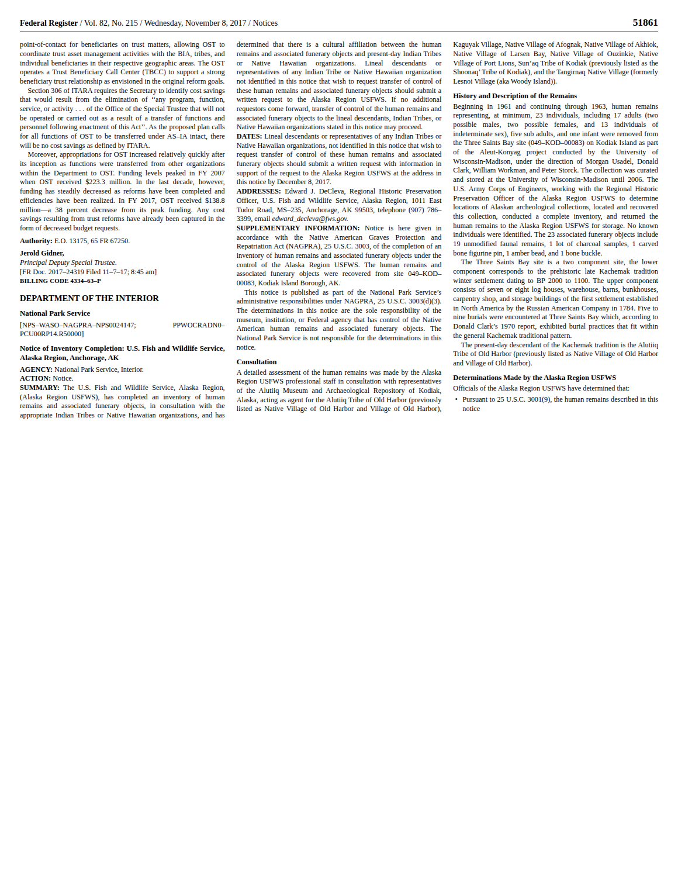Federal Register / Vol. 82, No. 215 / Wednesday, November 8, 2017 / Notices
51861
point-of-contact for beneficiaries on trust matters, allowing OST to coordinate trust asset management activities with the BIA, tribes, and individual beneficiaries in their respective geographic areas. The OST operates a Trust Beneficiary Call Center (TBCC) to support a strong beneficiary trust relationship as envisioned in the original reform goals.
Section 306 of ITARA requires the Secretary to identify cost savings that would result from the elimination of ‘‘any program, function, service, or activity . . . of the Office of the Special Trustee that will not be operated or carried out as a result of a transfer of functions and personnel following enactment of this Act’’. As the proposed plan calls for all functions of OST to be transferred under AS–IA intact, there will be no cost savings as defined by ITARA.
Moreover, appropriations for OST increased relatively quickly after its inception as functions were transferred from other organizations within the Department to OST. Funding levels peaked in FY 2007 when OST received $223.3 million. In the last decade, however, funding has steadily decreased as reforms have been completed and efficiencies have been realized. In FY 2017, OST received $138.8 million—a 38 percent decrease from its peak funding. Any cost savings resulting from trust reforms have already been captured in the form of decreased budget requests.
Authority: E.O. 13175, 65 FR 67250.
Jerold Gidner,
Principal Deputy Special Trustee.
[FR Doc. 2017–24319 Filed 11–7–17; 8:45 am]
BILLING CODE 4334–63–P
DEPARTMENT OF THE INTERIOR
National Park Service
[NPS–WASO–NAGPRA–NPS0024147; PPWOCRADN0–PCU00RP14.R50000]
Notice of Inventory Completion: U.S. Fish and Wildlife Service, Alaska Region, Anchorage, AK
AGENCY: National Park Service, Interior.
ACTION: Notice.
SUMMARY: The U.S. Fish and Wildlife Service, Alaska Region, (Alaska Region USFWS), has completed an inventory of human remains and associated funerary objects, in consultation with the appropriate Indian Tribes or Native Hawaiian organizations, and has determined that there is a cultural affiliation between the human remains and associated funerary objects and present-day Indian Tribes or Native Hawaiian organizations. Lineal descendants or representatives of any Indian Tribe or Native Hawaiian organization not identified in this notice that wish to request transfer of control of these human remains and associated funerary objects should submit a written request to the Alaska Region USFWS. If no additional requestors come forward, transfer of control of the human remains and associated funerary objects to the lineal descendants, Indian Tribes, or Native Hawaiian organizations stated in this notice may proceed.
DATES: Lineal descendants or representatives of any Indian Tribes or Native Hawaiian organizations, not identified in this notice that wish to request transfer of control of these human remains and associated funerary objects should submit a written request with information in support of the request to the Alaska Region USFWS at the address in this notice by December 8, 2017.
ADDRESSES: Edward J. DeCleva, Regional Historic Preservation Officer, U.S. Fish and Wildlife Service, Alaska Region, 1011 East Tudor Road, MS–235, Anchorage, AK 99503, telephone (907) 786–3399, email edward_decleva@fws.gov.
SUPPLEMENTARY INFORMATION: Notice is here given in accordance with the Native American Graves Protection and Repatriation Act (NAGPRA), 25 U.S.C. 3003, of the completion of an inventory of human remains and associated funerary objects under the control of the Alaska Region USFWS. The human remains and associated funerary objects were recovered from site 049–KOD–00083, Kodiak Island Borough, AK.
This notice is published as part of the National Park Service’s administrative responsibilities under NAGPRA, 25 U.S.C. 3003(d)(3). The determinations in this notice are the sole responsibility of the museum, institution, or Federal agency that has control of the Native American human remains and associated funerary objects. The National Park Service is not responsible for the determinations in this notice.
Consultation
A detailed assessment of the human remains was made by the Alaska Region USFWS professional staff in consultation with representatives of the Alutiiq Museum and Archaeological Repository of Kodiak, Alaska, acting as agent for the Alutiiq Tribe of Old Harbor (previously listed as Native Village of Old Harbor and Village of Old Harbor), Kaguyak Village, Native Village of Afognak, Native Village of Akhiok, Native Village of Larsen Bay, Native Village of Ouzinkie, Native Village of Port Lions, Sun’aq Tribe of Kodiak (previously listed as the Shoonaq’ Tribe of Kodiak), and the Tangirnaq Native Village (formerly Lesnoi Village (aka Woody Island)).
History and Description of the Remains
Beginning in 1961 and continuing through 1963, human remains representing, at minimum, 23 individuals, including 17 adults (two possible males, two possible females, and 13 individuals of indeterminate sex), five sub adults, and one infant were removed from the Three Saints Bay site (049–KOD–00083) on Kodiak Island as part of the Aleut-Konyag project conducted by the University of Wisconsin-Madison, under the direction of Morgan Usadel, Donald Clark, William Workman, and Peter Storck. The collection was curated and stored at the University of Wisconsin-Madison until 2006. The U.S. Army Corps of Engineers, working with the Regional Historic Preservation Officer of the Alaska Region USFWS to determine locations of Alaskan archeological collections, located and recovered this collection, conducted a complete inventory, and returned the human remains to the Alaska Region USFWS for storage. No known individuals were identified. The 23 associated funerary objects include 19 unmodified faunal remains, 1 lot of charcoal samples, 1 carved bone figurine pin, 1 amber bead, and 1 bone buckle.
The Three Saints Bay site is a two component site, the lower component corresponds to the prehistoric late Kachemak tradition winter settlement dating to BP 2000 to 1100. The upper component consists of seven or eight log houses, warehouse, barns, bunkhouses, carpentry shop, and storage buildings of the first settlement established in North America by the Russian American Company in 1784. Five to nine burials were encountered at Three Saints Bay which, according to Donald Clark’s 1970 report, exhibited burial practices that fit within the general Kachemak traditional pattern.
The present-day descendant of the Kachemak tradition is the Alutiiq Tribe of Old Harbor (previously listed as Native Village of Old Harbor and Village of Old Harbor).
Determinations Made by the Alaska Region USFWS
Officials of the Alaska Region USFWS have determined that:
Pursuant to 25 U.S.C. 3001(9), the human remains described in this notice